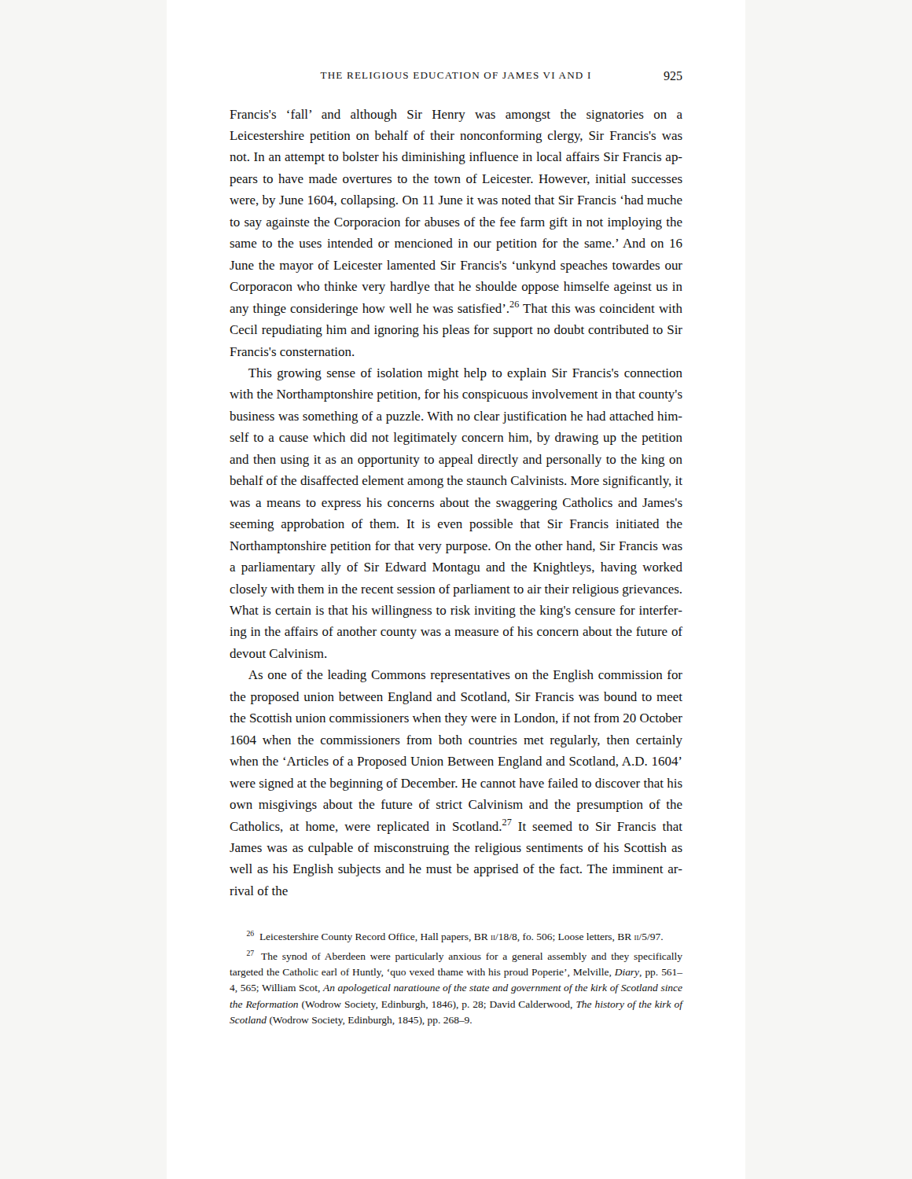The religious education of James VI and I 925
Francis's ‘fall’ and although Sir Henry was amongst the signatories on a Leicestershire petition on behalf of their nonconforming clergy, Sir Francis's was not. In an attempt to bolster his diminishing influence in local affairs Sir Francis appears to have made overtures to the town of Leicester. However, initial successes were, by June 1604, collapsing. On 11 June it was noted that Sir Francis ‘had muche to say againste the Corporacion for abuses of the fee farm gift in not imploying the same to the uses intended or mencioned in our petition for the same.’ And on 16 June the mayor of Leicester lamented Sir Francis's ‘unkynd speaches towardes our Corporacon who thinke very hardlye that he shoulde oppose himselfe ageinst us in any thinge consideringe how well he was satisfied’.26 That this was coincident with Cecil repudiating him and ignoring his pleas for support no doubt contributed to Sir Francis's consternation.
This growing sense of isolation might help to explain Sir Francis's connection with the Northamptonshire petition, for his conspicuous involvement in that county's business was something of a puzzle. With no clear justification he had attached himself to a cause which did not legitimately concern him, by drawing up the petition and then using it as an opportunity to appeal directly and personally to the king on behalf of the disaffected element among the staunch Calvinists. More significantly, it was a means to express his concerns about the swaggering Catholics and James's seeming approbation of them. It is even possible that Sir Francis initiated the Northamptonshire petition for that very purpose. On the other hand, Sir Francis was a parliamentary ally of Sir Edward Montagu and the Knightleys, having worked closely with them in the recent session of parliament to air their religious grievances. What is certain is that his willingness to risk inviting the king's censure for interfering in the affairs of another county was a measure of his concern about the future of devout Calvinism.
As one of the leading Commons representatives on the English commission for the proposed union between England and Scotland, Sir Francis was bound to meet the Scottish union commissioners when they were in London, if not from 20 October 1604 when the commissioners from both countries met regularly, then certainly when the ‘Articles of a Proposed Union Between England and Scotland, A.D. 1604’ were signed at the beginning of December. He cannot have failed to discover that his own misgivings about the future of strict Calvinism and the presumption of the Catholics, at home, were replicated in Scotland.27 It seemed to Sir Francis that James was as culpable of misconstruing the religious sentiments of his Scottish as well as his English subjects and he must be apprised of the fact. The imminent arrival of the
26 Leicestershire County Record Office, Hall papers, BR ii/18/8, fo. 506; Loose letters, BR ii/5/97.
27 The synod of Aberdeen were particularly anxious for a general assembly and they specifically targeted the Catholic earl of Huntly, ‘quo vexed thame with his proud Poperie’, Melville, Diary, pp. 561–4, 565; William Scot, An apologetical naratioune of the state and government of the kirk of Scotland since the Reformation (Wodrow Society, Edinburgh, 1846), p. 28; David Calderwood, The history of the kirk of Scotland (Wodrow Society, Edinburgh, 1845), pp. 268–9.